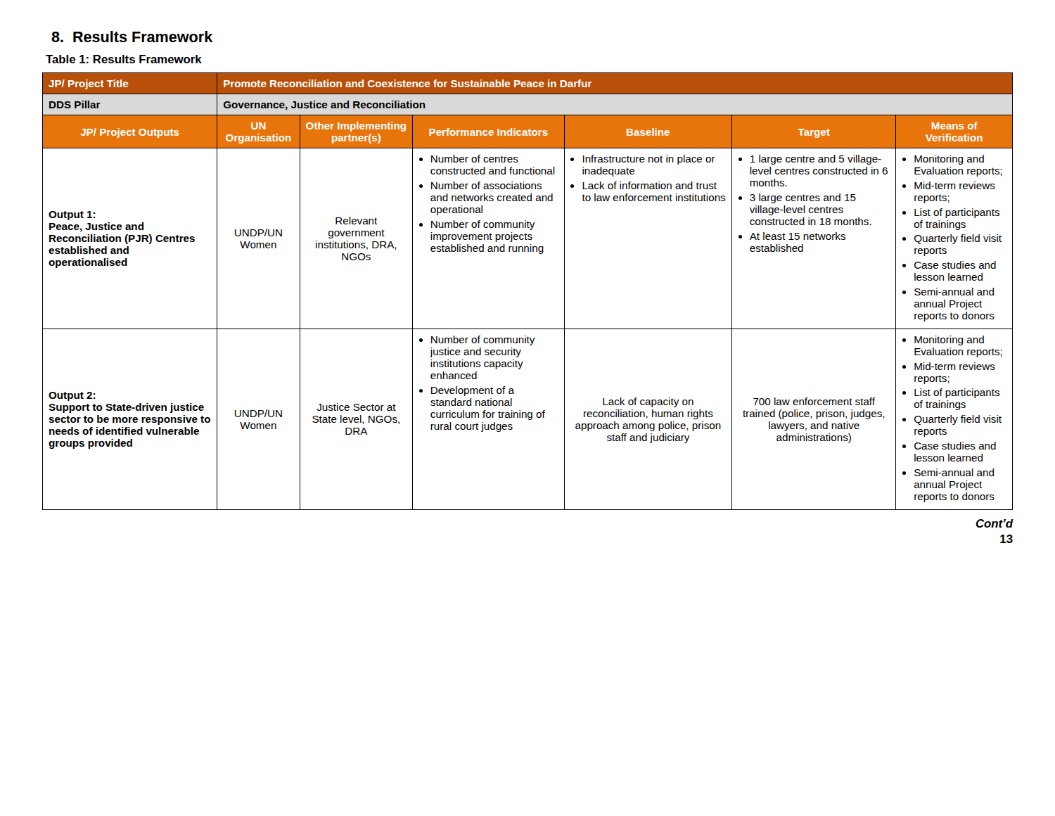8. Results Framework
Table 1: Results Framework
| JP/ Project Title | Promote Reconciliation and Coexistence for Sustainable Peace in Darfur |
| DDS Pillar | Governance, Justice and Reconciliation |
| JP/ Project Outputs | UN Organisation | Other Implementing partner(s) | Performance Indicators | Baseline | Target | Means of Verification |
| Output 1: Peace, Justice and Reconciliation (PJR) Centres established and operationalised | UNDP/UN Women | Relevant government institutions, DRA, NGOs | Number of centres constructed and functional Number of associations and networks created and operational Number of community improvement projects established and running | Infrastructure not in place or inadequate Lack of information and trust to law enforcement institutions | 1 large centre and 5 village-level centres constructed in 6 months. 3 large centres and 15 village-level centres constructed in 18 months. At least 15 networks established | Monitoring and Evaluation reports; Mid-term reviews reports; List of participants of trainings Quarterly field visit reports Case studies and lesson learned Semi-annual and annual Project reports to donors |
| Output 2: Support to State-driven justice sector to be more responsive to needs of identified vulnerable groups provided | UNDP/UN Women | Justice Sector at State level, NGOs, DRA | Number of community justice and security institutions capacity enhanced Development of a standard national curriculum for training of rural court judges | Lack of capacity on reconciliation, human rights approach among police, prison staff and judiciary | 700 law enforcement staff trained (police, prison, judges, lawyers, and native administrations) | Monitoring and Evaluation reports; Mid-term reviews reports; List of participants of trainings Quarterly field visit reports Case studies and lesson learned Semi-annual and annual Project reports to donors |
Cont’d
13